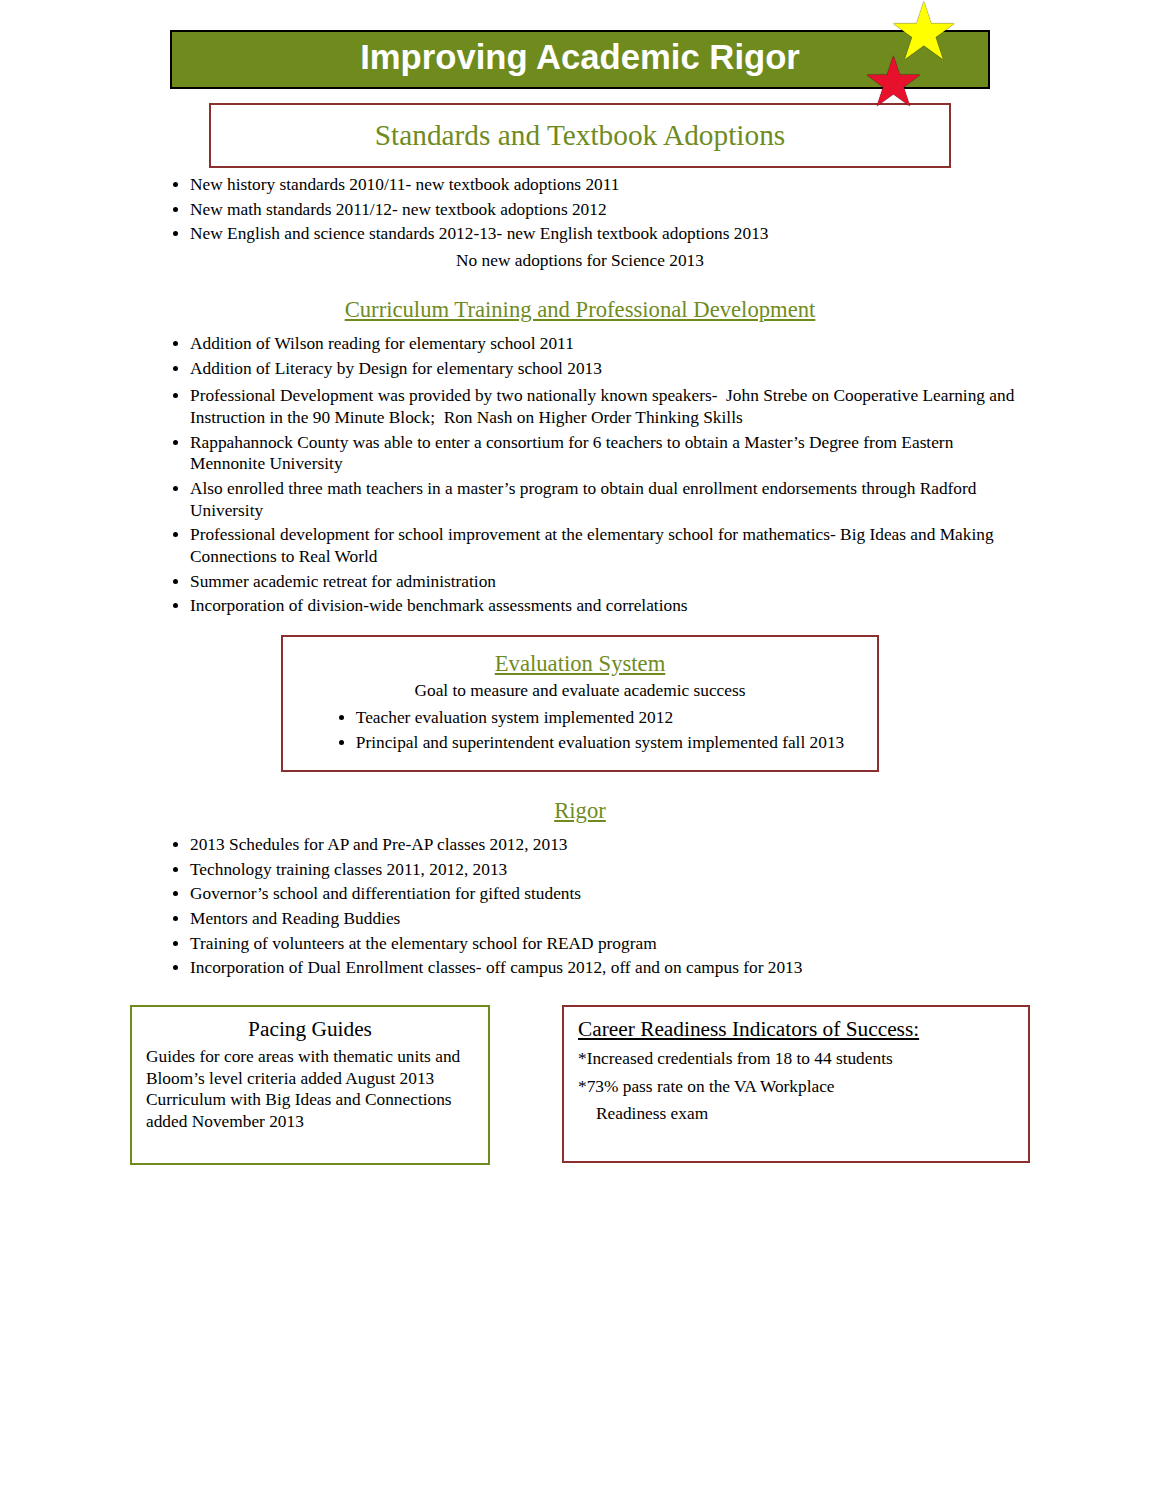★
Improving Academic Rigor
★
Standards and Textbook Adoptions
New history standards 2010/11- new textbook adoptions 2011
New math standards 2011/12- new textbook adoptions 2012
New English and science standards 2012-13- new English textbook adoptions 2013
No new adoptions for Science 2013
Curriculum Training and Professional Development
Addition of Wilson reading for elementary school 2011
Addition of Literacy by Design for elementary school 2013
Professional Development was provided by two nationally known speakers- John Strebe on Cooperative Learning and Instruction in the 90 Minute Block; Ron Nash on Higher Order Thinking Skills
Rappahannock County was able to enter a consortium for 6 teachers to obtain a Master’s Degree from Eastern Mennonite University
Also enrolled three math teachers in a master’s program to obtain dual enrollment endorsements through Radford University
Professional development for school improvement at the elementary school for mathematics- Big Ideas and Making Connections to Real World
Summer academic retreat for administration
Incorporation of division-wide benchmark assessments and correlations
Evaluation System
Goal to measure and evaluate academic success
Teacher evaluation system implemented 2012
Principal and superintendent evaluation system implemented fall 2013
Rigor
2013 Schedules for AP and Pre-AP classes 2012, 2013
Technology training classes 2011, 2012, 2013
Governor’s school and differentiation for gifted students
Mentors and Reading Buddies
Training of volunteers at the elementary school for READ program
Incorporation of Dual Enrollment classes- off campus 2012, off and on campus for 2013
Pacing Guides
Guides for core areas with thematic units and Bloom’s level criteria added August 2013
Curriculum with Big Ideas and Connections added November 2013
Career Readiness Indicators of Success:
*Increased credentials from 18 to 44 students
*73% pass rate on the VA Workplace
Readiness exam